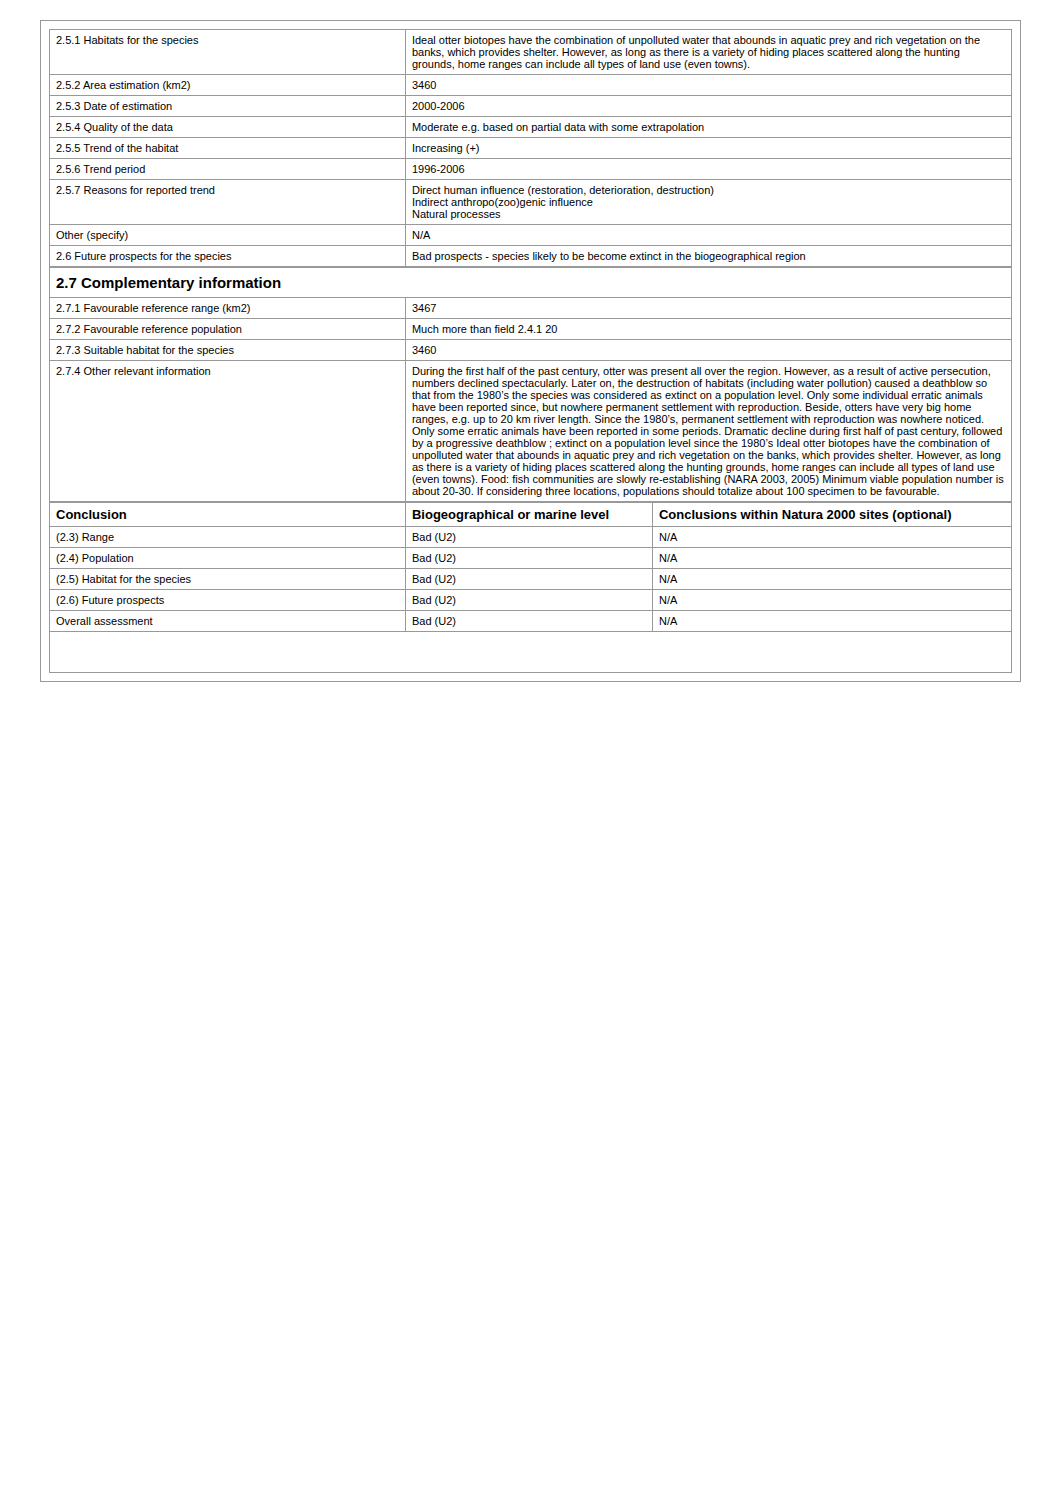| 2.5.1 Habitats for the species | Ideal otter biotopes have the combination of unpolluted water that abounds in aquatic prey and rich vegetation on the banks, which provides shelter. However, as long as there is a variety of hiding places scattered along the hunting grounds, home ranges can include all types of land use (even towns). |
| 2.5.2 Area estimation (km2) | 3460 |
| 2.5.3 Date of estimation | 2000-2006 |
| 2.5.4 Quality of the data | Moderate e.g. based on partial data with some extrapolation |
| 2.5.5 Trend of the habitat | Increasing (+) |
| 2.5.6 Trend period | 1996-2006 |
| 2.5.7 Reasons for reported trend | Direct human influence (restoration, deterioration, destruction) Indirect anthropo(zoo)genic influence Natural processes |
| Other (specify) | N/A |
| 2.6 Future prospects for the species | Bad prospects - species likely to be become extinct in the biogeographical region |
2.7 Complementary information
| 2.7.1 Favourable reference range (km2) | 3467 |
| 2.7.2 Favourable reference population | Much more than field 2.4.1 20 |
| 2.7.3 Suitable habitat for the species | 3460 |
| 2.7.4 Other relevant information | During the first half of the past century, otter was present all over the region. However, as a result of active persecution, numbers declined spectacularly. Later on, the destruction of habitats (including water pollution) caused a deathblow so that from the 1980’s the species was considered as extinct on a population level. Only some individual erratic animals have been reported since, but nowhere permanent settlement with reproduction. Beside, otters have very big home ranges, e.g. up to 20 km river length. Since the 1980’s, permanent settlement with reproduction was nowhere noticed. Only some erratic animals have been reported in some periods. Dramatic decline during first half of past century, followed by a progressive deathblow ; extinct on a population level since the 1980’s Ideal otter biotopes have the combination of unpolluted water that abounds in aquatic prey and rich vegetation on the banks, which provides shelter. However, as long as there is a variety of hiding places scattered along the hunting grounds, home ranges can include all types of land use (even towns). Food: fish communities are slowly re-establishing (NARA 2003, 2005) Minimum viable population number is about 20-30. If considering three locations, populations should totalize about 100 specimen to be favourable. |
| Conclusion | Biogeographical or marine level | Conclusions within Natura 2000 sites (optional) |
| (2.3) Range | Bad (U2) | N/A |
| (2.4) Population | Bad (U2) | N/A |
| (2.5) Habitat for the species | Bad (U2) | N/A |
| (2.6) Future prospects | Bad (U2) | N/A |
| Overall assessment | Bad (U2) | N/A |